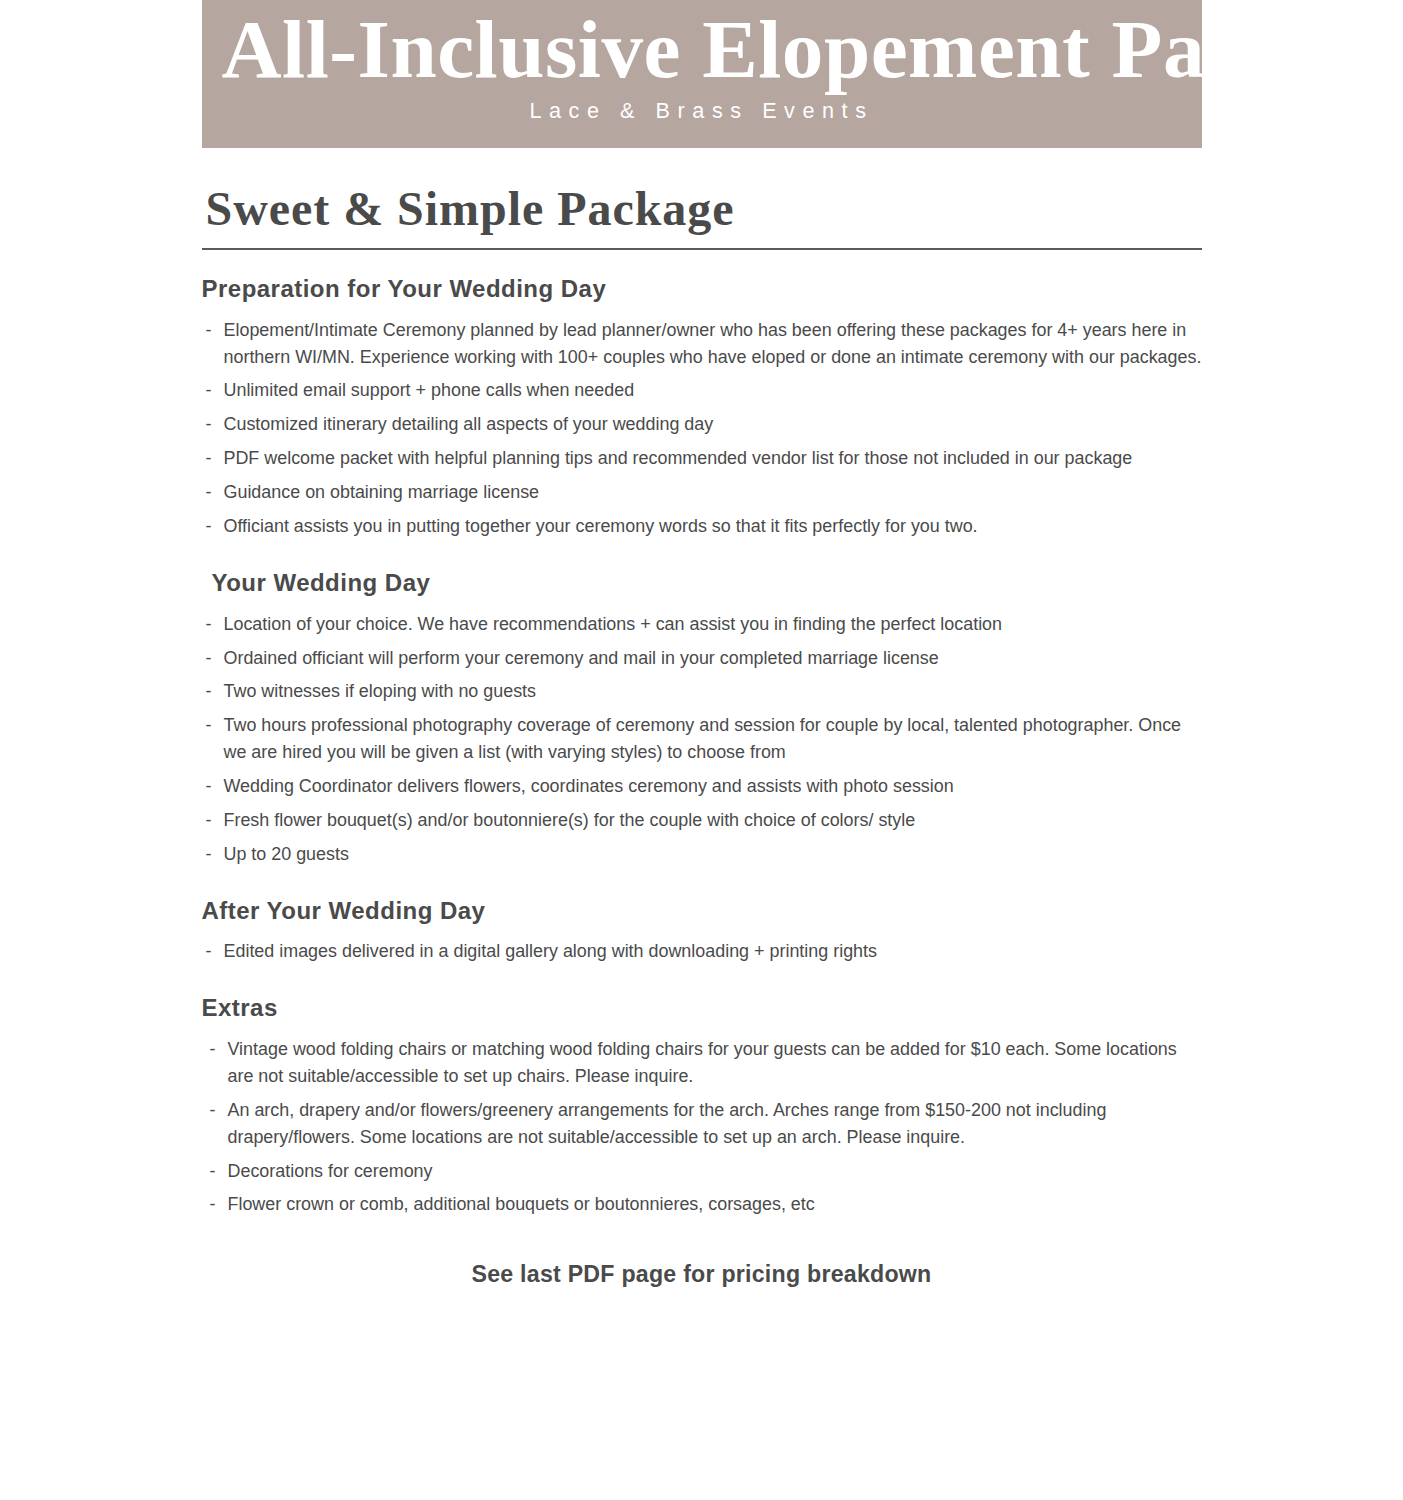All-Inclusive Elopement Packages
Lace & Brass Events
Sweet & Simple Package
Preparation for Your Wedding Day
Elopement/Intimate Ceremony planned by lead planner/owner who has been offering these packages for 4+ years here in northern WI/MN. Experience working with 100+ couples who have eloped or done an intimate ceremony with our packages.
Unlimited email support + phone calls when needed
Customized itinerary detailing all aspects of your wedding day
PDF welcome packet with helpful planning tips and recommended vendor list for those not included in our package
Guidance on obtaining marriage license
Officiant assists you in putting together your ceremony words so that it fits perfectly for you two.
Your Wedding Day
Location of your choice. We have recommendations + can assist you in finding the perfect location
Ordained officiant will perform your ceremony and mail in your completed marriage license
Two witnesses if eloping with no guests
Two hours professional photography coverage of ceremony and session for couple by local, talented photographer. Once we are hired you will be given a list (with varying styles) to choose from
Wedding Coordinator delivers flowers, coordinates ceremony and assists with photo session
Fresh flower bouquet(s) and/or boutonniere(s) for the couple with choice of colors/ style
Up to 20 guests
After Your Wedding Day
Edited images delivered in a digital gallery along with downloading + printing rights
Extras
Vintage wood folding chairs or matching wood folding chairs for your guests can be added for $10 each. Some locations are not suitable/accessible to set up chairs. Please inquire.
An arch, drapery and/or flowers/greenery arrangements for the arch. Arches range from $150-200 not including drapery/flowers. Some locations are not suitable/accessible to set up an arch. Please inquire.
Decorations for ceremony
Flower crown or comb, additional bouquets or boutonnieres, corsages, etc
See last PDF page for pricing breakdown